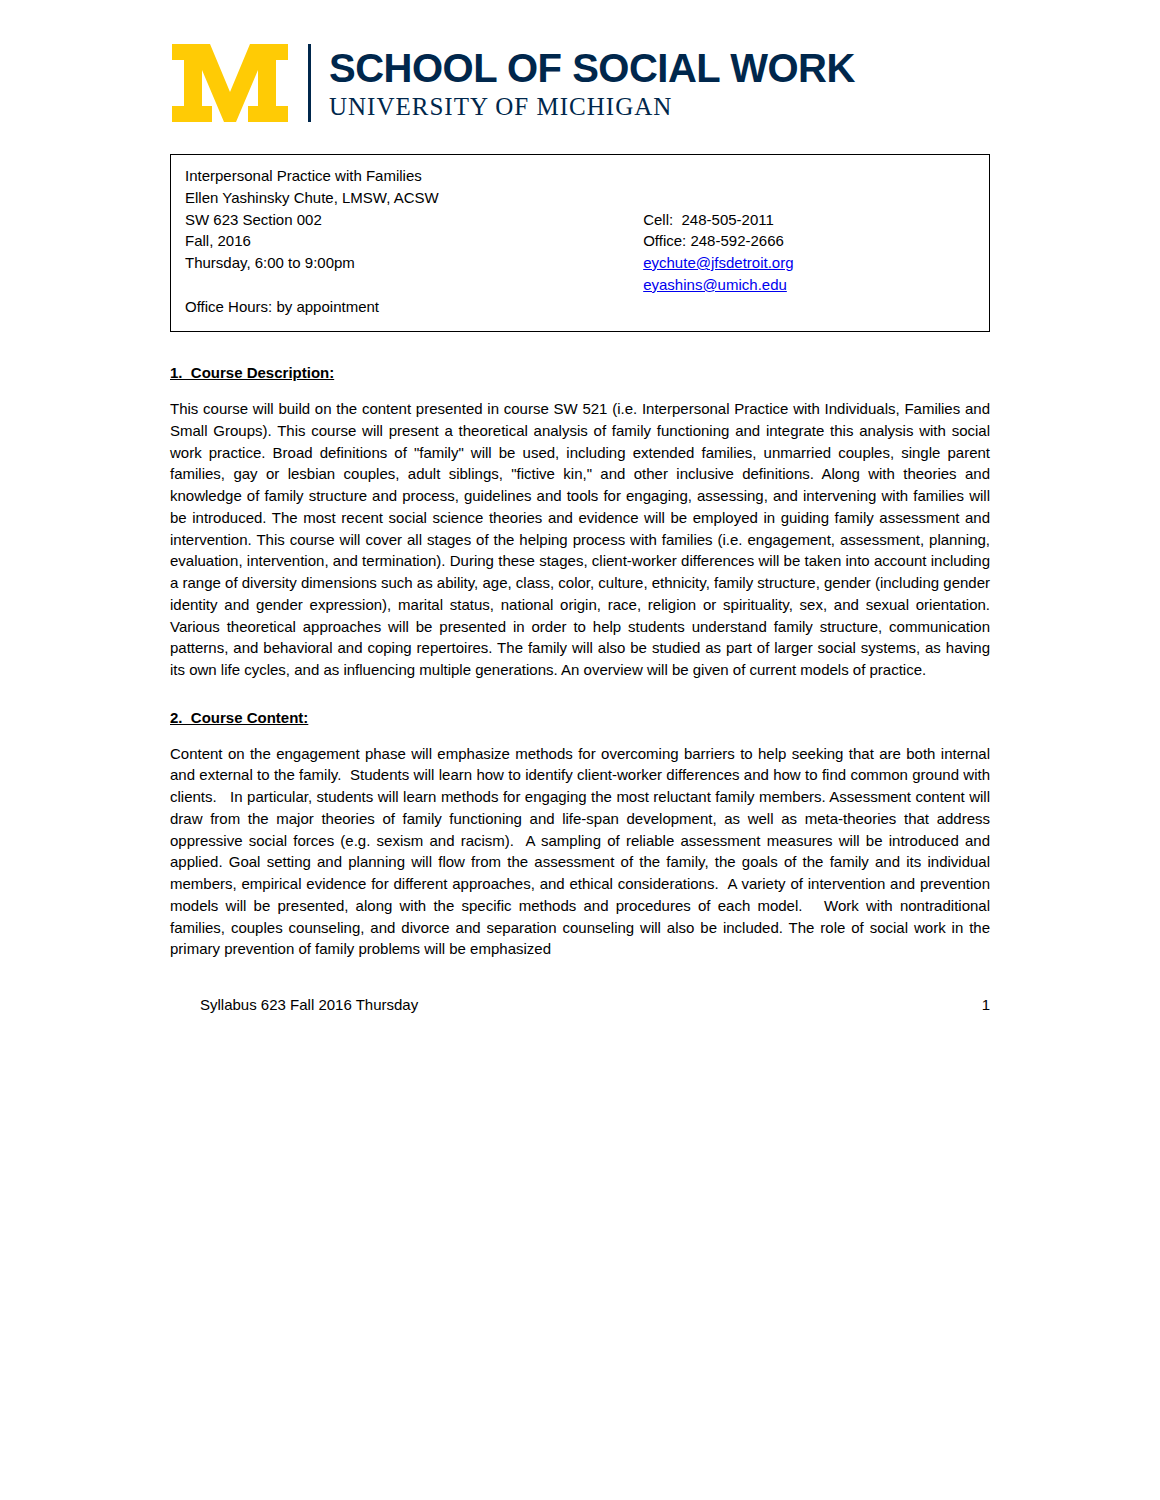SCHOOL OF SOCIAL WORK
UNIVERSITY OF MICHIGAN
| Interpersonal Practice with Families | |
| Ellen Yashinsky Chute, LMSW, ACSW | |
| SW 623 Section 002 | Cell: 248-505-2011 |
| Fall, 2016 | Office: 248-592-2666 |
| Thursday, 6:00 to 9:00pm | eychute@jfsdetroit.org |
| | eyashins@umich.edu |
| Office Hours: by appointment | |
1. Course Description:
This course will build on the content presented in course SW 521 (i.e. Interpersonal Practice with Individuals, Families and Small Groups). This course will present a theoretical analysis of family functioning and integrate this analysis with social work practice. Broad definitions of "family" will be used, including extended families, unmarried couples, single parent families, gay or lesbian couples, adult siblings, "fictive kin," and other inclusive definitions. Along with theories and knowledge of family structure and process, guidelines and tools for engaging, assessing, and intervening with families will be introduced. The most recent social science theories and evidence will be employed in guiding family assessment and intervention. This course will cover all stages of the helping process with families (i.e. engagement, assessment, planning, evaluation, intervention, and termination). During these stages, client-worker differences will be taken into account including a range of diversity dimensions such as ability, age, class, color, culture, ethnicity, family structure, gender (including gender identity and gender expression), marital status, national origin, race, religion or spirituality, sex, and sexual orientation. Various theoretical approaches will be presented in order to help students understand family structure, communication patterns, and behavioral and coping repertoires. The family will also be studied as part of larger social systems, as having its own life cycles, and as influencing multiple generations. An overview will be given of current models of practice.
2. Course Content:
Content on the engagement phase will emphasize methods for overcoming barriers to help seeking that are both internal and external to the family. Students will learn how to identify client-worker differences and how to find common ground with clients. In particular, students will learn methods for engaging the most reluctant family members. Assessment content will draw from the major theories of family functioning and life-span development, as well as meta-theories that address oppressive social forces (e.g. sexism and racism). A sampling of reliable assessment measures will be introduced and applied. Goal setting and planning will flow from the assessment of the family, the goals of the family and its individual members, empirical evidence for different approaches, and ethical considerations. A variety of intervention and prevention models will be presented, along with the specific methods and procedures of each model. Work with nontraditional families, couples counseling, and divorce and separation counseling will also be included. The role of social work in the primary prevention of family problems will be emphasized
Syllabus 623 Fall 2016 Thursday 1